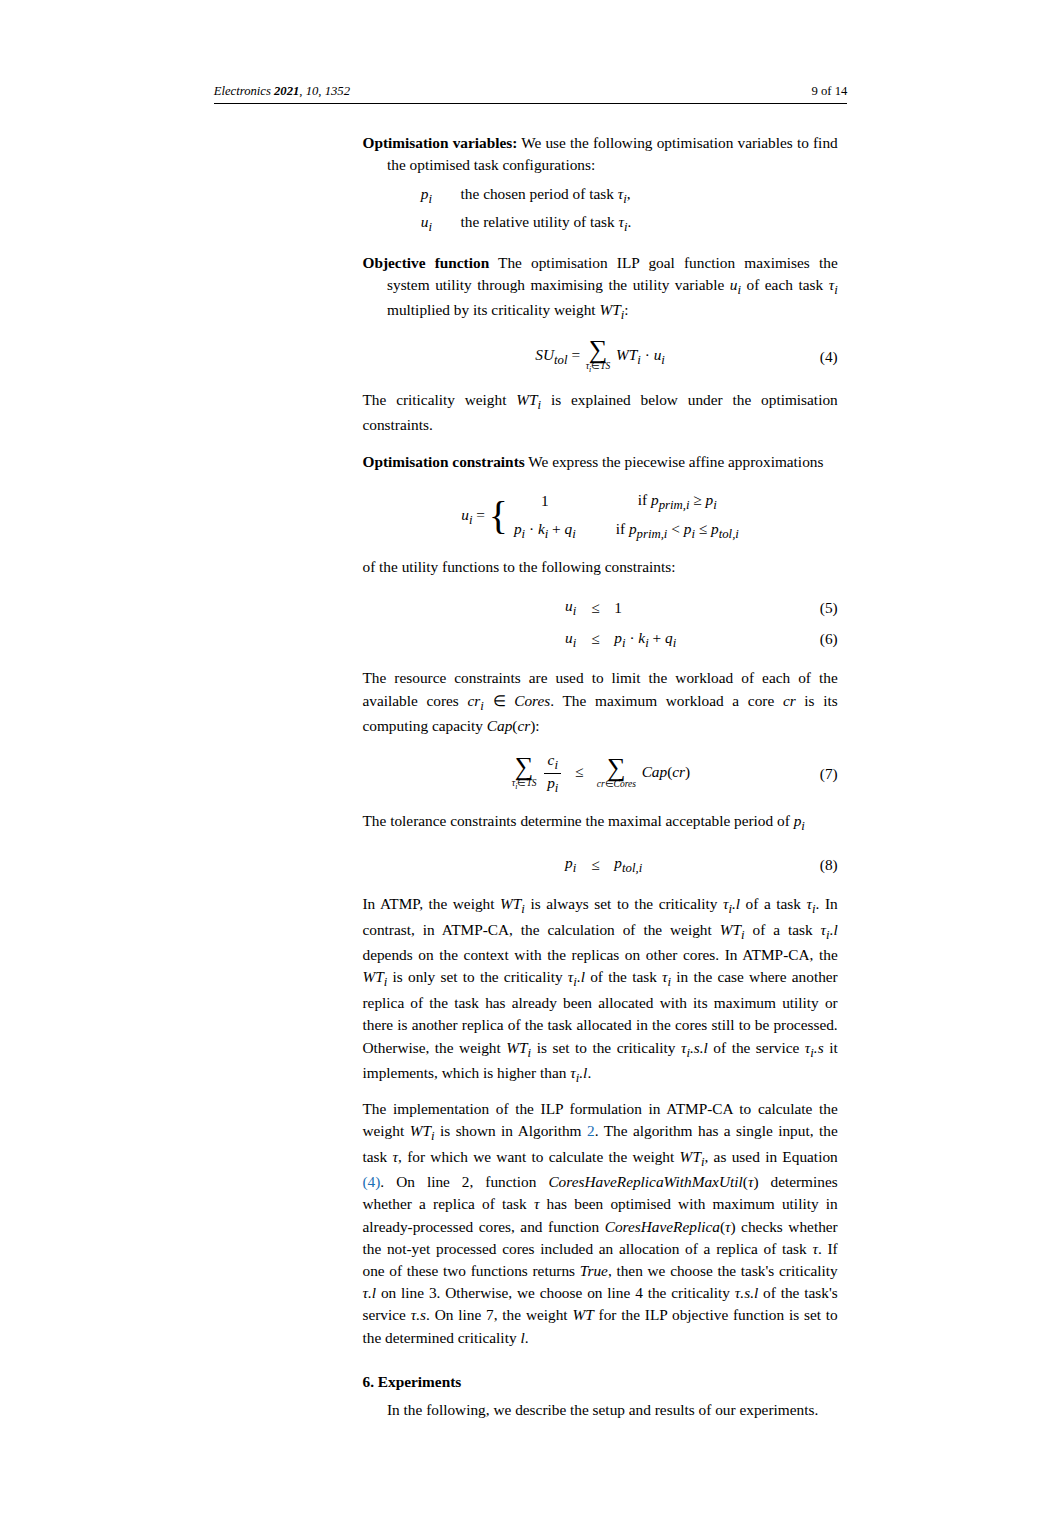Electronics 2021, 10, 1352
9 of 14
Optimisation variables: We use the following optimisation variables to find the optimised task configurations:
| p i | the chosen period of task τ i , |
| u i | the relative utility of task τ i . |
Objective function The optimisation ILP goal function maximises the system utility through maximising the utility variable ui of each task τi multiplied by its criticality weight WTi:
SUtol = ∑τi∈TS WTi · ui
(4)
The criticality weight WTi is explained below under the optimisation constraints.
Optimisation constraints We express the piecewise affine approximations
ui = {
| 1 | if p prim,i ≥ p i |
| p i · k i + q i | if p prim,i < p i ≤ p tol,i |
of the utility functions to the following constraints:
| u i | ≤ | 1 | (5) |
| u i | ≤ | p i · k i + q i | (6) |
The resource constraints are used to limit the workload of each of the available cores cri ∈ Cores. The maximum workload a core cr is its computing capacity Cap(cr):
∑τi∈TS ci pi ≤ ∑cr∈Cores Cap(cr)
(7)
The tolerance constraints determine the maximal acceptable period of pi
| p i | ≤ | p tol,i | (8) |
In ATMP, the weight WTi is always set to the criticality τi.l of a task τi. In contrast, in ATMP-CA, the calculation of the weight WTi of a task τi.l depends on the context with the replicas on other cores. In ATMP-CA, the WTi is only set to the criticality τi.l of the task τi in the case where another replica of the task has already been allocated with its maximum utility or there is another replica of the task allocated in the cores still to be processed. Otherwise, the weight WTi is set to the criticality τi.s.l of the service τi.s it implements, which is higher than τi.l.
The implementation of the ILP formulation in ATMP-CA to calculate the weight WTi is shown in Algorithm 2. The algorithm has a single input, the task τ, for which we want to calculate the weight WTi, as used in Equation (4). On line 2, function CoresHaveReplicaWithMaxUtil(τ) determines whether a replica of task τ has been optimised with maximum utility in already-processed cores, and function CoresHaveReplica(τ) checks whether the not-yet processed cores included an allocation of a replica of task τ. If one of these two functions returns True, then we choose the task's criticality τ.l on line 3. Otherwise, we choose on line 4 the criticality τ.s.l of the task's service τ.s. On line 7, the weight WT for the ILP objective function is set to the determined criticality l.
6. Experiments
In the following, we describe the setup and results of our experiments.